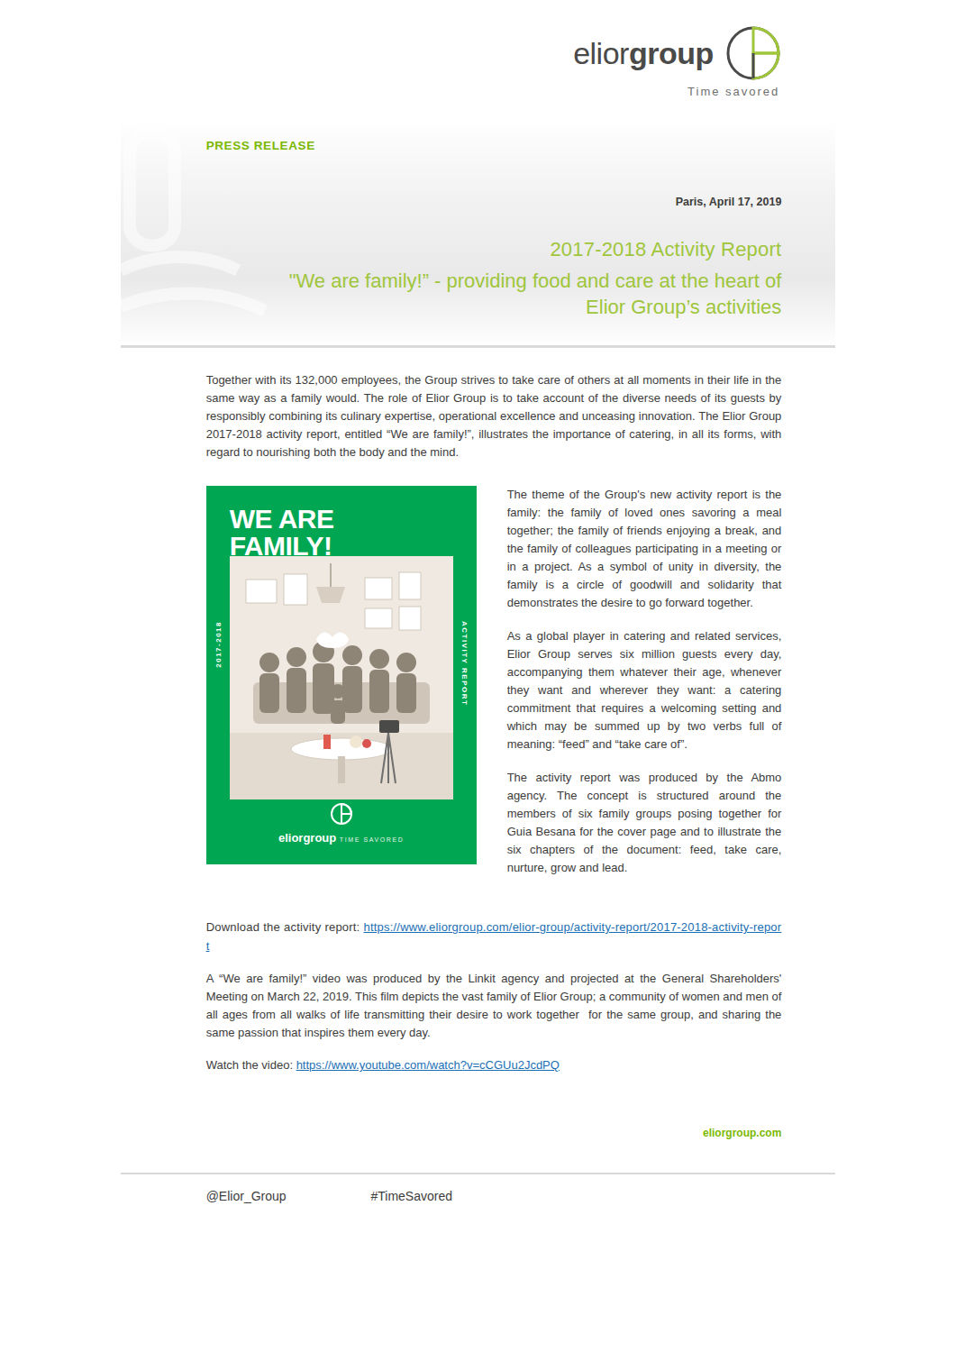eliorgroup Time savored
PRESS RELEASE
Paris, April 17, 2019
2017-2018 Activity Report
"We are family!” - providing food and care at the heart of
Elior Group’s activities
Together with its 132,000 employees, the Group strives to take care of others at all moments in their life in the same way as a family would. The role of Elior Group is to take account of the diverse needs of its guests by responsibly combining its culinary expertise, operational excellence and unceasing innovation. The Elior Group 2017-2018 activity report, entitled “We are family!”, illustrates the importance of catering, in all its forms, with regard to nourishing both the body and the mind.
WE ARE
FAMILY!
2017-2018
ACTIVITY REPORT
eliorgroup TIME SAVORED
The theme of the Group's new activity report is the family: the family of loved ones savoring a meal together; the family of friends enjoying a break, and the family of colleagues participating in a meeting or in a project. As a symbol of unity in diversity, the family is a circle of goodwill and solidarity that demonstrates the desire to go forward together.
As a global player in catering and related services, Elior Group serves six million guests every day, accompanying them whatever their age, whenever they want and wherever they want: a catering commitment that requires a welcoming setting and which may be summed up by two verbs full of meaning: “feed” and “take care of”.
The activity report was produced by the Abmo agency. The concept is structured around the members of six family groups posing together for Guia Besana for the cover page and to illustrate the six chapters of the document: feed, take care, nurture, grow and lead.
Download the activity report: https://www.eliorgroup.com/elior-group/activity-report/2017-2018-activity-report
A “We are family!” video was produced by the Linkit agency and projected at the General Shareholders' Meeting on March 22, 2019. This film depicts the vast family of Elior Group; a community of women and men of all ages from all walks of life transmitting their desire to work together for the same group, and sharing the same passion that inspires them every day.
Watch the video: https://www.youtube.com/watch?v=cCGUu2JcdPQ
eliorgroup.com
@Elior_Group #TimeSavored